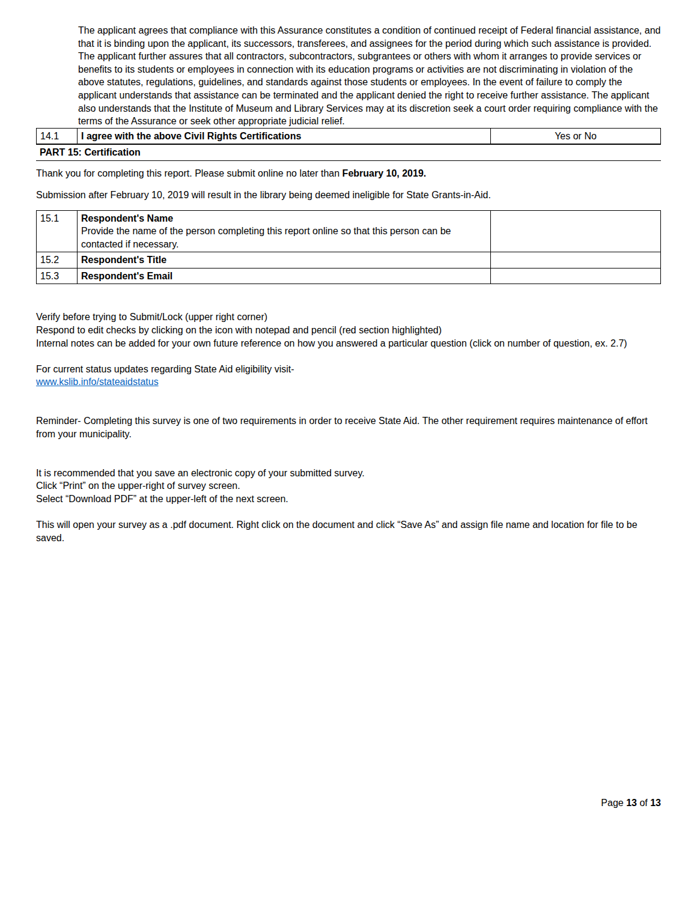The applicant agrees that compliance with this Assurance constitutes a condition of continued receipt of Federal financial assistance, and that it is binding upon the applicant, its successors, transferees, and assignees for the period during which such assistance is provided. The applicant further assures that all contractors, subcontractors, subgrantees or others with whom it arranges to provide services or benefits to its students or employees in connection with its education programs or activities are not discriminating in violation of the above statutes, regulations, guidelines, and standards against those students or employees. In the event of failure to comply the applicant understands that assistance can be terminated and the applicant denied the right to receive further assistance. The applicant also understands that the Institute of Museum and Library Services may at its discretion seek a court order requiring compliance with the terms of the Assurance or seek other appropriate judicial relief.
| 14.1 | I agree with the above Civil Rights Certifications | Yes or No |
| PART 15: Certification |
Thank you for completing this report. Please submit online no later than February 10, 2019.
Submission after February 10, 2019 will result in the library being deemed ineligible for State Grants-in-Aid.
| 15.1 | Respondent's Name Provide the name of the person completing this report online so that this person can be contacted if necessary. | |
| 15.2 | Respondent's Title | |
| 15.3 | Respondent's Email | |
Verify before trying to Submit/Lock (upper right corner)
Respond to edit checks by clicking on the icon with notepad and pencil (red section highlighted)
Internal notes can be added for your own future reference on how you answered a particular question (click on number of question, ex. 2.7)
For current status updates regarding State Aid eligibility visit-
www.kslib.info/stateaidstatus
Reminder- Completing this survey is one of two requirements in order to receive State Aid. The other requirement requires maintenance of effort from your municipality.
It is recommended that you save an electronic copy of your submitted survey.
Click “Print” on the upper-right of survey screen.
Select “Download PDF” at the upper-left of the next screen.
This will open your survey as a .pdf document. Right click on the document and click “Save As” and assign file name and location for file to be saved.
Page 13 of 13